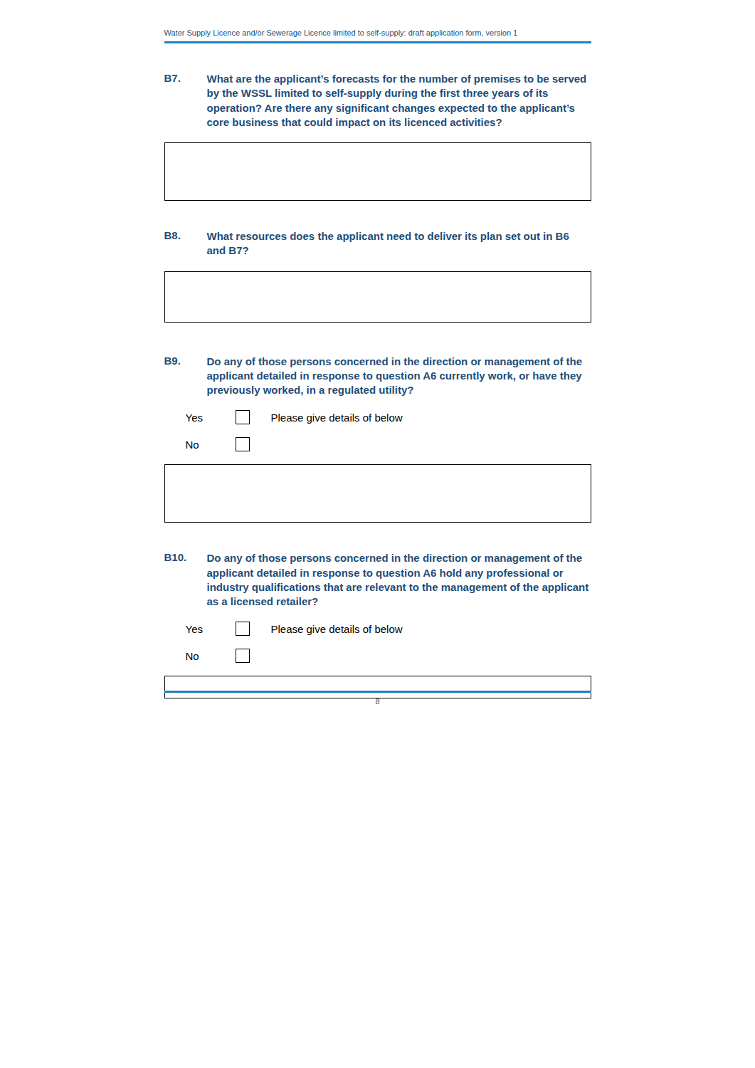Water Supply Licence and/or Sewerage Licence limited to self-supply: draft application form, version 1
B7.
What are the applicant’s forecasts for the number of premises to be served by the WSSL limited to self-supply during the first three years of its operation? Are there any significant changes expected to the applicant’s core business that could impact on its licenced activities?
B8.
What resources does the applicant need to deliver its plan set out in B6 and B7?
B9.
Do any of those persons concerned in the direction or management of the applicant detailed in response to question A6 currently work, or have they previously worked, in a regulated utility?
Yes Please give details of below
No
B10.
Do any of those persons concerned in the direction or management of the applicant detailed in response to question A6 hold any professional or industry qualifications that are relevant to the management of the applicant as a licensed retailer?
Yes Please give details of below
No
8